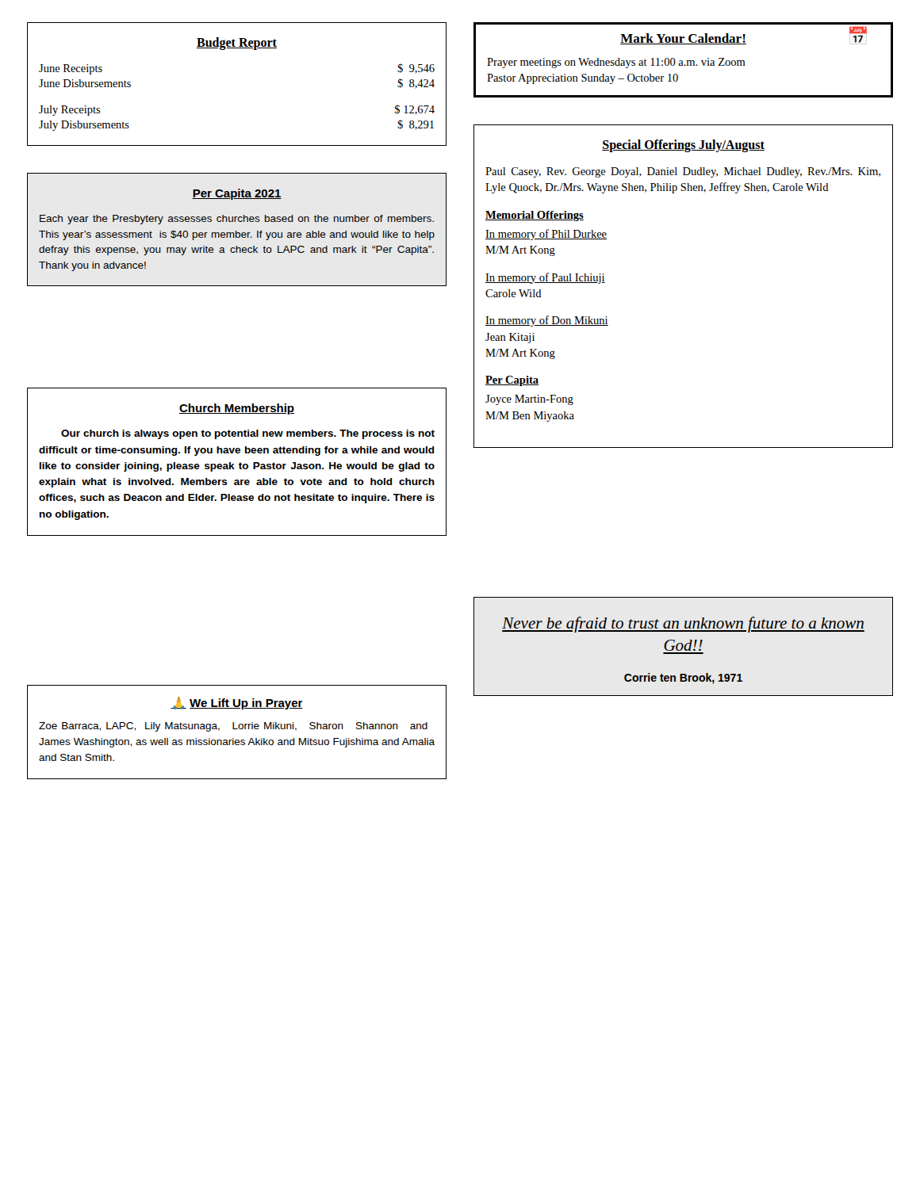Budget Report
| June Receipts | $ 9,546 |
| June Disbursements | $ 8,424 |
| July Receipts | $ 12,674 |
| July Disbursements | $ 8,291 |
Per Capita 2021
Each year the Presbytery assesses churches based on the number of members. This year’s assessment is $40 per member. If you are able and would like to help defray this expense, you may write a check to LAPC and mark it “Per Capita”. Thank you in advance!
Church Membership
Our church is always open to potential new members. The process is not difficult or time-consuming. If you have been attending for a while and would like to consider joining, please speak to Pastor Jason. He would be glad to explain what is involved. Members are able to vote and to hold church offices, such as Deacon and Elder. Please do not hesitate to inquire. There is no obligation.
🙏 We Lift Up in Prayer
Zoe Barraca, LAPC, Lily Matsunaga, Lorrie Mikuni, Sharon Shannon and James Washington, as well as missionaries Akiko and Mitsuo Fujishima and Amalia and Stan Smith.
Mark Your Calendar! 📅
Prayer meetings on Wednesdays at 11:00 a.m. via Zoom
Pastor Appreciation Sunday – October 10
Special Offerings July/August
Paul Casey, Rev. George Doyal, Daniel Dudley, Michael Dudley, Rev./Mrs. Kim, Lyle Quock, Dr./Mrs. Wayne Shen, Philip Shen, Jeffrey Shen, Carole Wild
Memorial Offerings
In memory of Phil Durkee
M/M Art Kong
In memory of Paul Ichiuji
Carole Wild
In memory of Don Mikuni
Jean Kitaji
M/M Art Kong
Per Capita
Joyce Martin-Fong
M/M Ben Miyaoka
Never be afraid to trust an unknown future to a known God!!
Corrie ten Brook, 1971